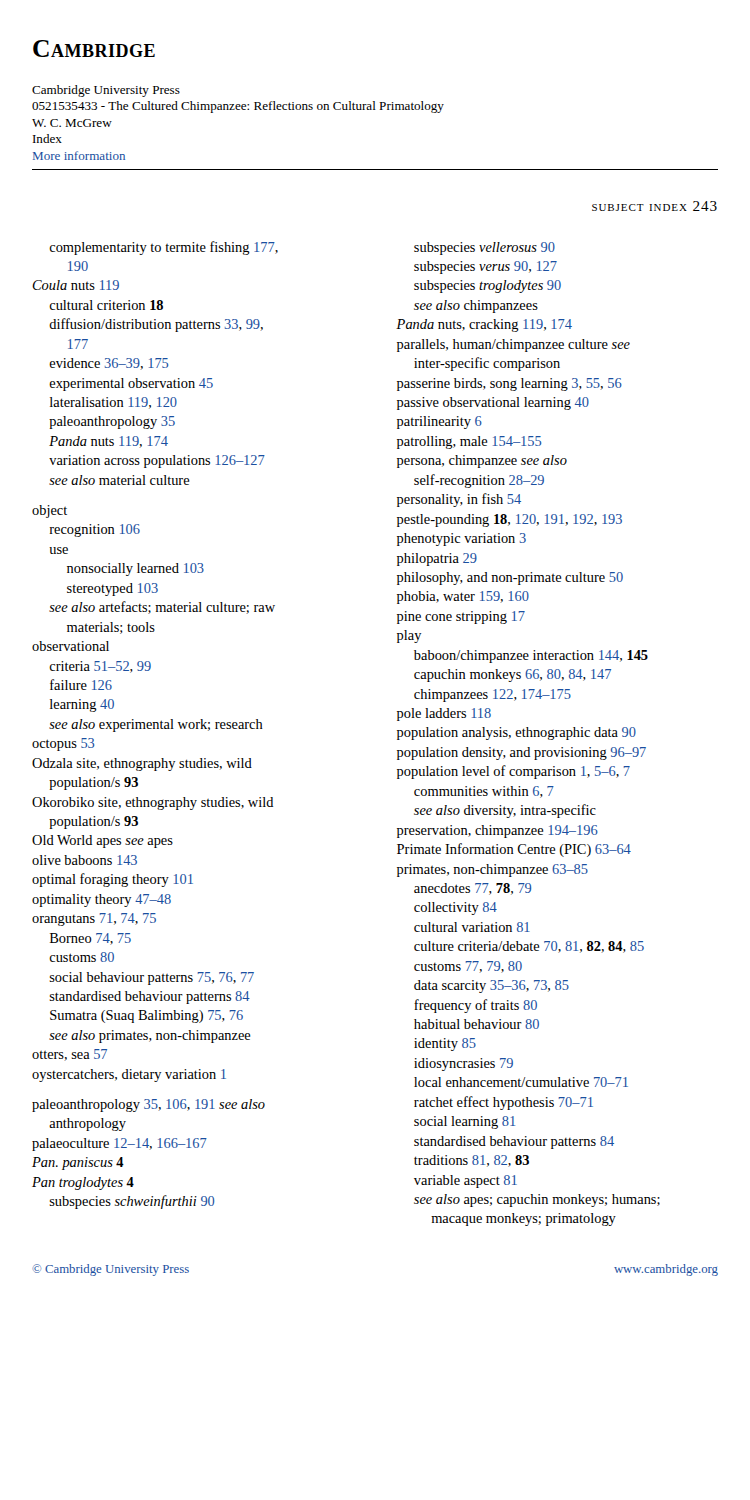Cambridge
Cambridge University Press
0521535433 - The Cultured Chimpanzee: Reflections on Cultural Primatology
W. C. McGrew
Index
More information
subject index 243
complementarity to termite fishing 177,
190
Coula nuts 119
cultural criterion 18
diffusion/distribution patterns 33, 99,
177
evidence 36–39, 175
experimental observation 45
lateralisation 119, 120
paleoanthropology 35
Panda nuts 119, 174
variation across populations 126–127
see also material culture
object
recognition 106
use
nonsocially learned 103
stereotyped 103
see also artefacts; material culture; raw
materials; tools
observational
criteria 51–52, 99
failure 126
learning 40
see also experimental work; research
octopus 53
Odzala site, ethnography studies, wild
population/s 93
Okorobiko site, ethnography studies, wild
population/s 93
Old World apes see apes
olive baboons 143
optimal foraging theory 101
optimality theory 47–48
orangutans 71, 74, 75
Borneo 74, 75
customs 80
social behaviour patterns 75, 76, 77
standardised behaviour patterns 84
Sumatra (Suaq Balimbing) 75, 76
see also primates, non-chimpanzee
otters, sea 57
oystercatchers, dietary variation 1
paleoanthropology 35, 106, 191 see also
anthropology
palaeoculture 12–14, 166–167
Pan. paniscus 4
Pan troglodytes 4
subspecies schweinfurthii 90
subspecies vellerosus 90
subspecies verus 90, 127
subspecies troglodytes 90
see also chimpanzees
Panda nuts, cracking 119, 174
parallels, human/chimpanzee culture see
inter-specific comparison
passerine birds, song learning 3, 55, 56
passive observational learning 40
patrilinearity 6
patrolling, male 154–155
persona, chimpanzee see also
self-recognition 28–29
personality, in fish 54
pestle-pounding 18, 120, 191, 192, 193
phenotypic variation 3
philopatria 29
philosophy, and non-primate culture 50
phobia, water 159, 160
pine cone stripping 17
play
baboon/chimpanzee interaction 144, 145
capuchin monkeys 66, 80, 84, 147
chimpanzees 122, 174–175
pole ladders 118
population analysis, ethnographic data 90
population density, and provisioning 96–97
population level of comparison 1, 5–6, 7
communities within 6, 7
see also diversity, intra-specific
preservation, chimpanzee 194–196
Primate Information Centre (PIC) 63–64
primates, non-chimpanzee 63–85
anecdotes 77, 78, 79
collectivity 84
cultural variation 81
culture criteria/debate 70, 81, 82, 84, 85
customs 77, 79, 80
data scarcity 35–36, 73, 85
frequency of traits 80
habitual behaviour 80
identity 85
idiosyncrasies 79
local enhancement/cumulative 70–71
ratchet effect hypothesis 70–71
social learning 81
standardised behaviour patterns 84
traditions 81, 82, 83
variable aspect 81
see also apes; capuchin monkeys; humans;
macaque monkeys; primatology
© Cambridge University Press www.cambridge.org